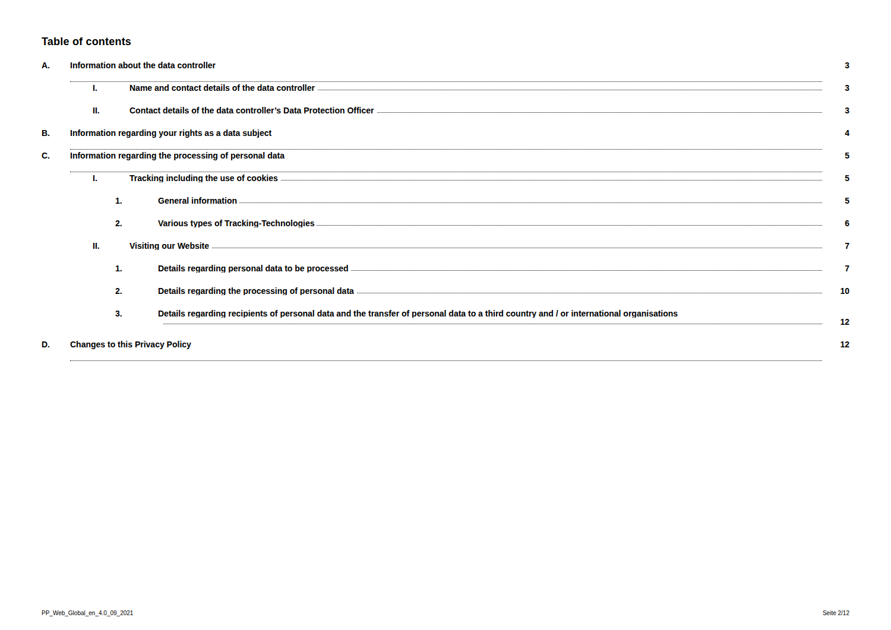Table of contents
| A. | Information about the data controller | 3 |
| | / I. / Name and contact details of the data controller / | 3 |
| | / II. / Contact details of the data controller’s Data Protection Officer / | 3 |
| B. | Information regarding your rights as a data subject | 4 |
| C. | Information regarding the processing of personal data | 5 |
| | / I. / Tracking including the use of cookies / | 5 |
| | / 1. / General information / | 5 |
| | / 2. / Various types of Tracking-Technologies / | 6 |
| | / II. / Visiting our Website / | 7 |
| | / 1. / Details regarding personal data to be processed / | 7 |
| | / 2. / Details regarding the processing of personal data / | 10 |
| | / 3. / Details regarding recipients of personal data and the transfer of personal data to a third country and / or international organisations / | |
| | | 12 |
| D. | Changes to this Privacy Policy | 12 |
PP_Web_Global_en_4.0_09_2021 Seite 2/12